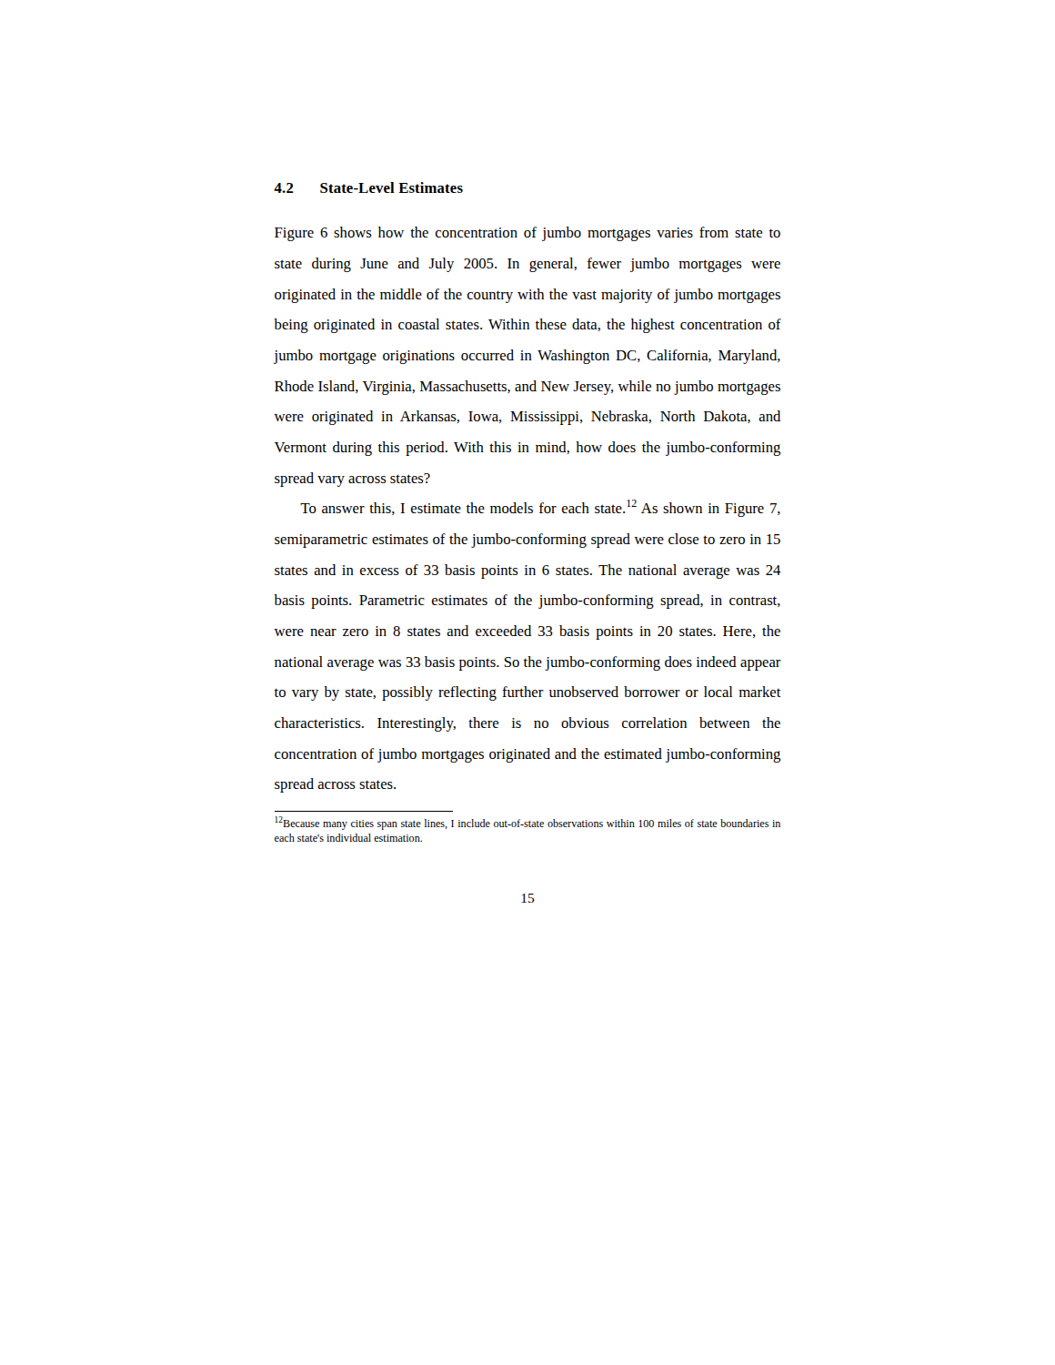4.2 State-Level Estimates
Figure 6 shows how the concentration of jumbo mortgages varies from state to state during June and July 2005. In general, fewer jumbo mortgages were originated in the middle of the country with the vast majority of jumbo mortgages being originated in coastal states. Within these data, the highest concentration of jumbo mortgage originations occurred in Washington DC, California, Maryland, Rhode Island, Virginia, Massachusetts, and New Jersey, while no jumbo mortgages were originated in Arkansas, Iowa, Mississippi, Nebraska, North Dakota, and Vermont during this period. With this in mind, how does the jumbo-conforming spread vary across states?
To answer this, I estimate the models for each state.12 As shown in Figure 7, semiparametric estimates of the jumbo-conforming spread were close to zero in 15 states and in excess of 33 basis points in 6 states. The national average was 24 basis points. Parametric estimates of the jumbo-conforming spread, in contrast, were near zero in 8 states and exceeded 33 basis points in 20 states. Here, the national average was 33 basis points. So the jumbo-conforming does indeed appear to vary by state, possibly reflecting further unobserved borrower or local market characteristics. Interestingly, there is no obvious correlation between the concentration of jumbo mortgages originated and the estimated jumbo-conforming spread across states.
12Because many cities span state lines, I include out-of-state observations within 100 miles of state boundaries in each state's individual estimation.
15